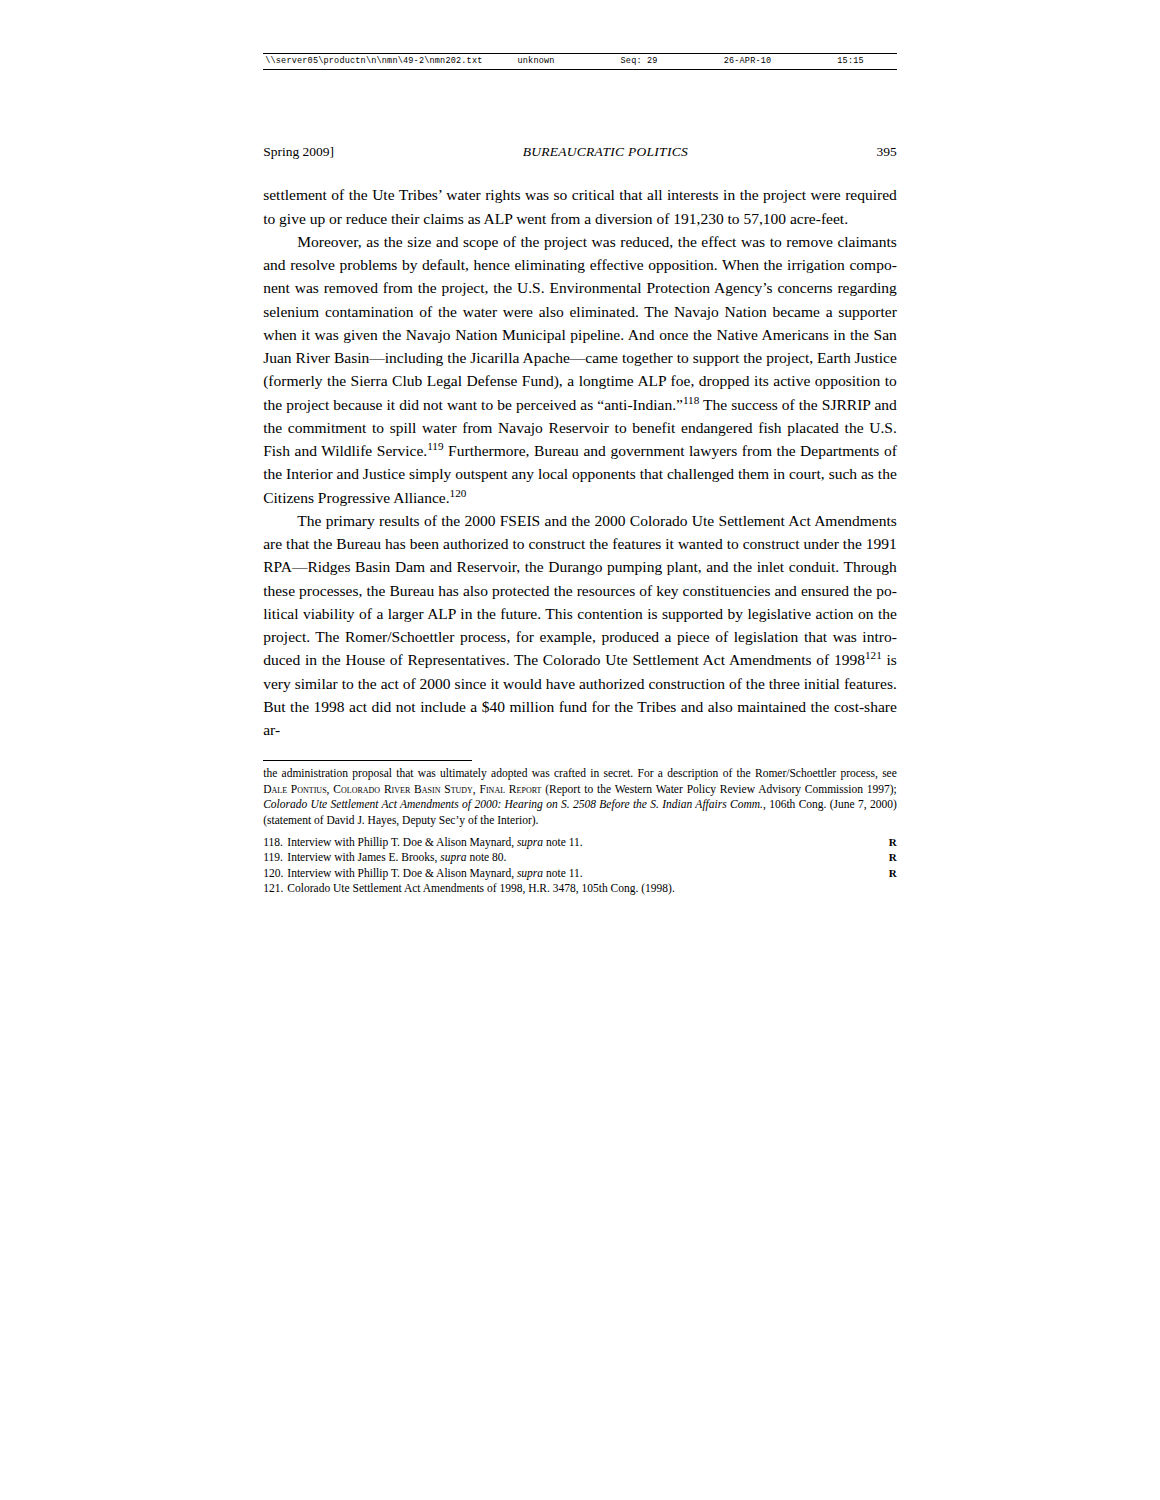\\server05\productn\n\nmn\49-2\nmn202.txt unknown Seq: 29 26-APR-10 15:15
Spring 2009] Bureaucratic Politics 395
settlement of the Ute Tribes’ water rights was so critical that all interests in the project were required to give up or reduce their claims as ALP went from a diversion of 191,230 to 57,100 acre-feet.
Moreover, as the size and scope of the project was reduced, the effect was to remove claimants and resolve problems by default, hence eliminating effective opposition. When the irrigation component was removed from the project, the U.S. Environmental Protection Agency’s concerns regarding selenium contamination of the water were also eliminated. The Navajo Nation became a supporter when it was given the Navajo Nation Municipal pipeline. And once the Native Americans in the San Juan River Basin—including the Jicarilla Apache—came together to support the project, Earth Justice (formerly the Sierra Club Legal Defense Fund), a longtime ALP foe, dropped its active opposition to the project because it did not want to be perceived as “anti-Indian.”118 The success of the SJRRIP and the commitment to spill water from Navajo Reservoir to benefit endangered fish placated the U.S. Fish and Wildlife Service.119 Furthermore, Bureau and government lawyers from the Departments of the Interior and Justice simply outspent any local opponents that challenged them in court, such as the Citizens Progressive Alliance.120
The primary results of the 2000 FSEIS and the 2000 Colorado Ute Settlement Act Amendments are that the Bureau has been authorized to construct the features it wanted to construct under the 1991 RPA—Ridges Basin Dam and Reservoir, the Durango pumping plant, and the inlet conduit. Through these processes, the Bureau has also protected the resources of key constituencies and ensured the political viability of a larger ALP in the future. This contention is supported by legislative action on the project. The Romer/Schoettler process, for example, produced a piece of legislation that was introduced in the House of Representatives. The Colorado Ute Settlement Act Amendments of 1998121 is very similar to the act of 2000 since it would have authorized construction of the three initial features. But the 1998 act did not include a $40 million fund for the Tribes and also maintained the cost-share ar-
the administration proposal that was ultimately adopted was crafted in secret. For a description of the Romer/Schoettler process, see Dale Pontius, Colorado River Basin Study, Final Report (Report to the Western Water Policy Review Advisory Commission 1997); Colorado Ute Settlement Act Amendments of 2000: Hearing on S. 2508 Before the S. Indian Affairs Comm., 106th Cong. (June 7, 2000) (statement of David J. Hayes, Deputy Sec’y of the Interior).
118. Interview with Phillip T. Doe & Alison Maynard, supra note 11.R
119. Interview with James E. Brooks, supra note 80.R
120. Interview with Phillip T. Doe & Alison Maynard, supra note 11.R
121. Colorado Ute Settlement Act Amendments of 1998, H.R. 3478, 105th Cong. (1998).